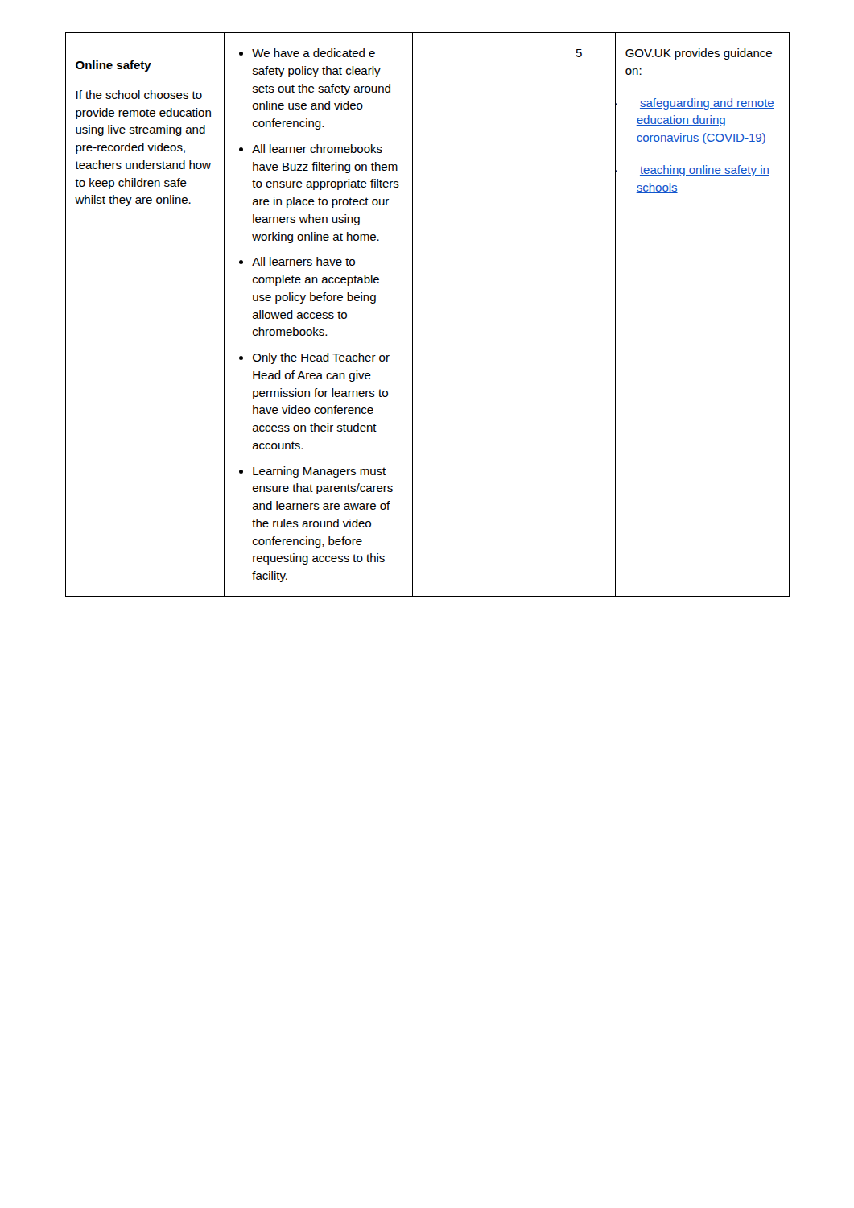| Online safety If the school chooses to provide remote education using live streaming and pre-recorded videos, teachers understand how to keep children safe whilst they are online. | We have a dedicated e safety policy that clearly sets out the safety around online use and video conferencing. All learner chromebooks have Buzz filtering on them to ensure appropriate filters are in place to protect our learners when using working online at home. All learners have to complete an acceptable use policy before being allowed access to chromebooks. Only the Head Teacher or Head of Area can give permission for learners to have video conference access on their student accounts. Learning Managers must ensure that parents/carers and learners are aware of the rules around video conferencing, before requesting access to this facility. | | 5 | GOV.UK provides guidance on: · safeguarding and remote education during coronavirus (COVID-19) · teaching online safety in schools |